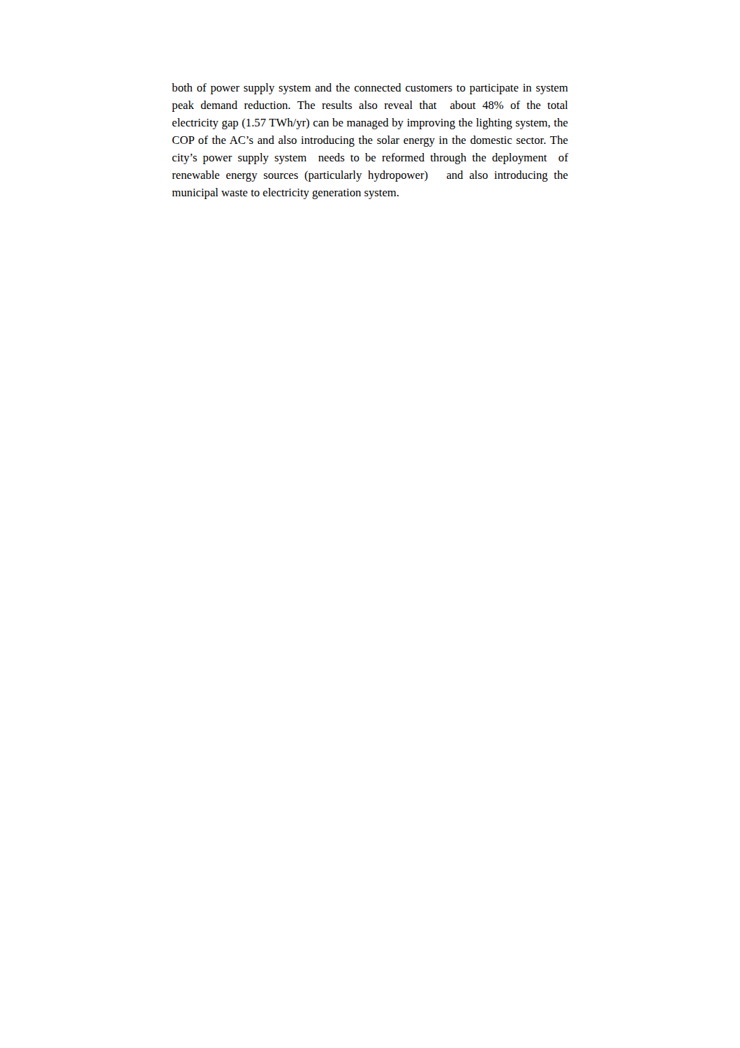both of power supply system and the connected customers to participate in system peak demand reduction. The results also reveal that about 48% of the total electricity gap (1.57 TWh/yr) can be managed by improving the lighting system, the COP of the AC’s and also introducing the solar energy in the domestic sector. The city’s power supply system needs to be reformed through the deployment of renewable energy sources (particularly hydropower) and also introducing the municipal waste to electricity generation system.